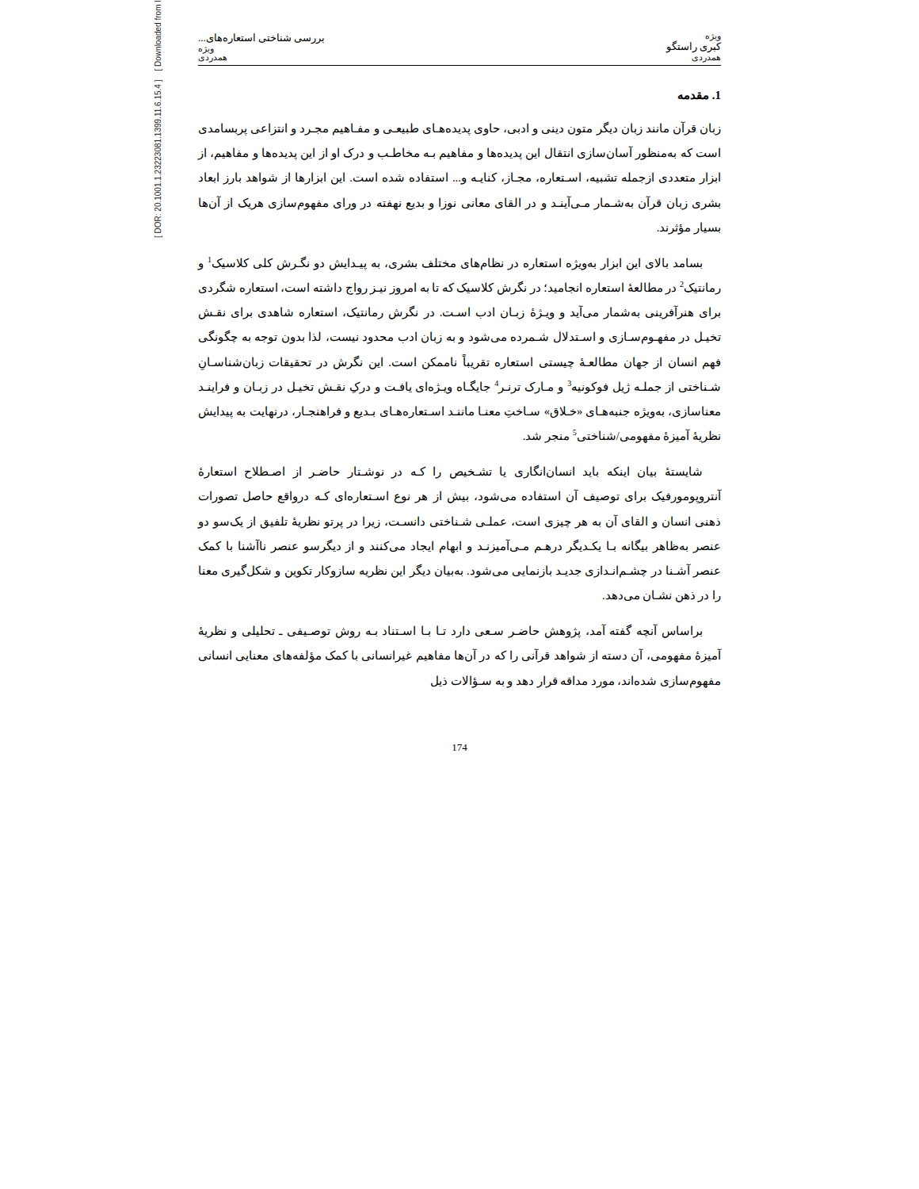[ DOR: 20.1001.1.23223081.1399.11.6.15.4 ] [ Downloaded from lrr.modares.ac.ir on 2022-06-28 ]
ﻭﻳﮋﻩ
کبری راستگو
ﻫﻤﺪﺭﺩﻯ
بررسی شناختی استعاره‌های...
ﻭﻳﮋﻩ
ﻫﻤﺪﺭﺩﻯ
1. مقدمه
زبان قرآن مانند زبان دیگر متون دینی و ادبی، حاوی پدیده‌هـای طبیعـی و مفـاهیم مجـرد و انتزاعی پربسامدی است که به‌منظور آسان‌سازی انتقال این پدیده‌ها و مفاهیم بـه مخاطـب و درک او از این پدیده‌ها و مفاهیم، از ابزار متعددی ازجمله تشبیه، اسـتعاره، مجـاز، کنایـه و... استفاده شده است. این ابزارها از شواهد بارز ابعاد بشری زبان قرآن به‌شـمار مـی‌آینـد و در القای معانی نوزا و بدیع نهفته در ورای مفهوم‌سازی هریک از آن‌ها بسیار مؤثرند.
بسامد بالای این ابزار به‌ویژه استعاره در نظام‌های مختلف بشری، به پیـدایش دو نگـرش کلی کلاسیک1 و رمانتیک2 در مطالعۀ استعاره انجامید؛ در نگرش کلاسیک که تا به امروز نیـز رواج داشته است، استعاره شگردی برای هنرآفرینی به‌شمار می‌آید و ویـژۀ زبـان ادب اسـت. در نگرش رمانتیک، استعاره شاهدی برای نقـش تخیـل در مفهـوم‌سـازی و اسـتدلال شـمرده می‌شود و به زبان ادب محدود نیست، لذا بدون توجه به چگونگی فهم انسان از جهان مطالعـۀ چیستی استعاره تقریباً ناممکن است. این نگرش در تحقیقات زبان‌شناسـانِ شـناختی از جملـه ژیل فوکونیه3 و مـارک ترنـر4 جایگـاه ویـژه‌ای یافـت و درکِ نقـش تخیـل در زبـان و فراینـد معناسازی، به‌ویژه جنبه‌هـای «خـلاق» سـاختِ معنـا ماننـد اسـتعاره‌هـای بـدیع و فراهنجـار، درنهایت به پیدایش نظریۀ آمیزۀ مفهومی/شناختی5 منجر شد.
شایستۀ بیان اینکه باید انسان‌انگاری یا تشـخیص را کـه در نوشـتار حاضـر از اصـطلاح استعارۀ آنتروپومورفیک برای توصیف آن استفاده می‌شود، بیش از هر نوع اسـتعاره‌ای کـه درواقع حاصل تصورات ذهنی انسان و القای آن به هر چیزی است، عملـی شـناختی دانسـت، زیرا در پرتو نظریۀ تلفیق از یک‌سو دو عنصر به‌ظاهر بیگانه بـا یکـدیگر درهـم مـی‌آمیزنـد و ابهام ایجاد می‌کنند و از دیگرسو عنصر ناآشنا با کمک عنصر آشـنا در چشـم‌انـدازی جدیـد بازنمایی می‌شود. به‌بیان دیگر این نظریه سازوکار تکوین و شکل‌گیری معنا را در ذهن نشـان می‌دهد.
براساس آنچه گفته آمد، پژوهش حاضـر سـعی دارد تـا بـا اسـتناد بـه روش توصـیفی ـ تحلیلی و نظریۀ آمیزۀ مفهومی، آن دسته از شواهد قرآنی را که در آن‌ها مفاهیم غیرانسانی با کمک مؤلفه‌های معنایی انسانی مفهوم‌سازی شده‌اند، مورد مداقه قرار دهد و به سـؤالات ذیل
174